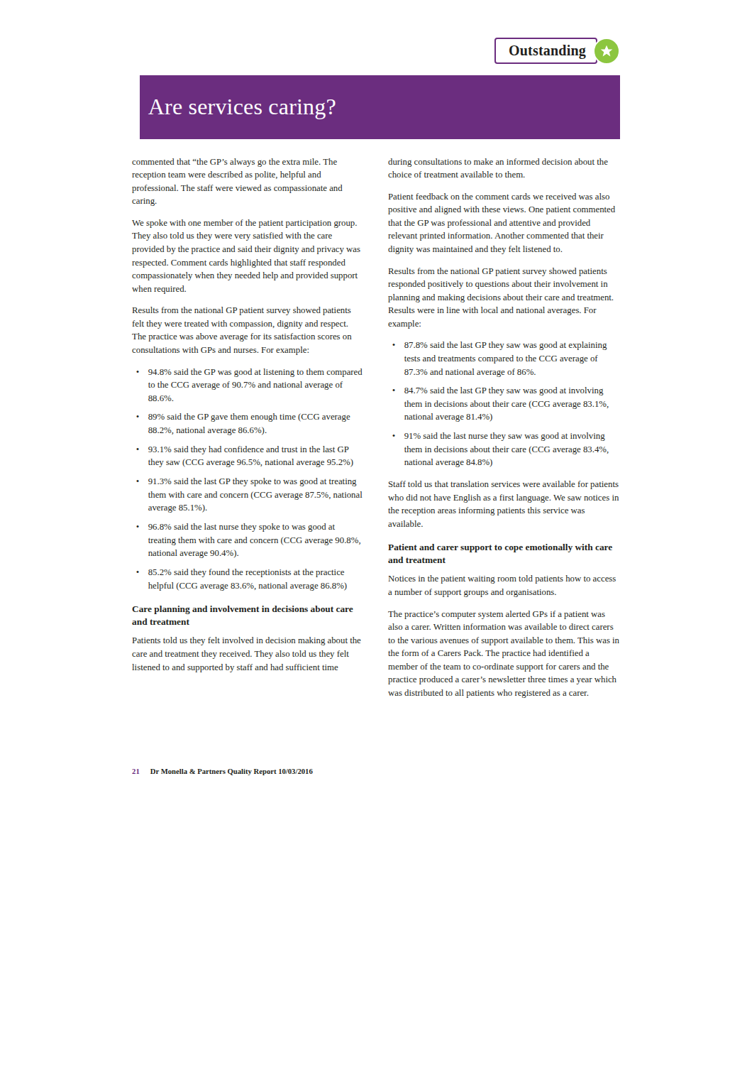Outstanding
Are services caring?
commented that “the GP’s always go the extra mile. The reception team were described as polite, helpful and professional. The staff were viewed as compassionate and caring.
We spoke with one member of the patient participation group. They also told us they were very satisfied with the care provided by the practice and said their dignity and privacy was respected. Comment cards highlighted that staff responded compassionately when they needed help and provided support when required.
Results from the national GP patient survey showed patients felt they were treated with compassion, dignity and respect. The practice was above average for its satisfaction scores on consultations with GPs and nurses. For example:
94.8% said the GP was good at listening to them compared to the CCG average of 90.7% and national average of 88.6%.
89% said the GP gave them enough time (CCG average 88.2%, national average 86.6%).
93.1% said they had confidence and trust in the last GP they saw (CCG average 96.5%, national average 95.2%)
91.3% said the last GP they spoke to was good at treating them with care and concern (CCG average 87.5%, national average 85.1%).
96.8% said the last nurse they spoke to was good at treating them with care and concern (CCG average 90.8%, national average 90.4%).
85.2% said they found the receptionists at the practice helpful (CCG average 83.6%, national average 86.8%)
Care planning and involvement in decisions about care and treatment
Patients told us they felt involved in decision making about the care and treatment they received. They also told us they felt listened to and supported by staff and had sufficient time during consultations to make an informed decision about the choice of treatment available to them.
Patient feedback on the comment cards we received was also positive and aligned with these views. One patient commented that the GP was professional and attentive and provided relevant printed information. Another commented that their dignity was maintained and they felt listened to.
Results from the national GP patient survey showed patients responded positively to questions about their involvement in planning and making decisions about their care and treatment. Results were in line with local and national averages. For example:
87.8% said the last GP they saw was good at explaining tests and treatments compared to the CCG average of 87.3% and national average of 86%.
84.7% said the last GP they saw was good at involving them in decisions about their care (CCG average 83.1%, national average 81.4%)
91% said the last nurse they saw was good at involving them in decisions about their care (CCG average 83.4%, national average 84.8%)
Staff told us that translation services were available for patients who did not have English as a first language. We saw notices in the reception areas informing patients this service was available.
Patient and carer support to cope emotionally with care and treatment
Notices in the patient waiting room told patients how to access a number of support groups and organisations.
The practice’s computer system alerted GPs if a patient was also a carer. Written information was available to direct carers to the various avenues of support available to them. This was in the form of a Carers Pack. The practice had identified a member of the team to co-ordinate support for carers and the practice produced a carer’s newsletter three times a year which was distributed to all patients who registered as a carer.
21 Dr Monella & Partners Quality Report 10/03/2016